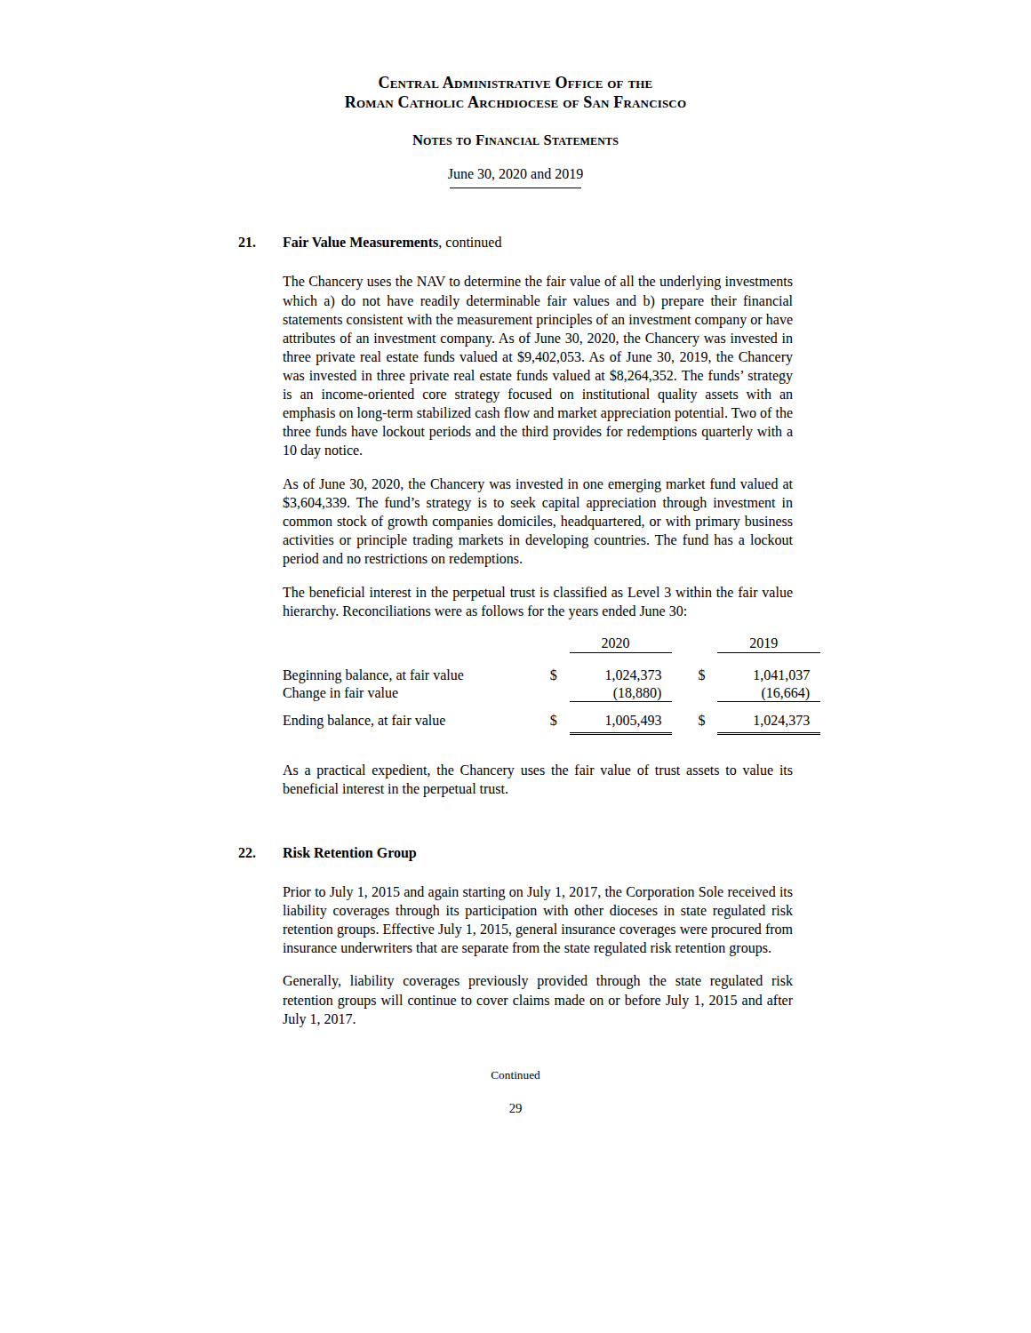Central Administrative Office of the
Roman Catholic Archdiocese of San Francisco
Notes to Financial Statements
June 30, 2020 and 2019
21.
Fair Value Measurements, continued
The Chancery uses the NAV to determine the fair value of all the underlying investments which a) do not have readily determinable fair values and b) prepare their financial statements consistent with the measurement principles of an investment company or have attributes of an investment company. As of June 30, 2020, the Chancery was invested in three private real estate funds valued at $9,402,053. As of June 30, 2019, the Chancery was invested in three private real estate funds valued at $8,264,352. The funds’ strategy is an income-oriented core strategy focused on institutional quality assets with an emphasis on long-term stabilized cash flow and market appreciation potential. Two of the three funds have lockout periods and the third provides for redemptions quarterly with a 10 day notice.
As of June 30, 2020, the Chancery was invested in one emerging market fund valued at $3,604,339. The fund’s strategy is to seek capital appreciation through investment in common stock of growth companies domiciles, headquartered, or with primary business activities or principle trading markets in developing countries. The fund has a lockout period and no restrictions on redemptions.
The beneficial interest in the perpetual trust is classified as Level 3 within the fair value hierarchy. Reconciliations were as follows for the years ended June 30:
| | | 2020 | | | 2019 |
| Beginning balance, at fair value | $ | 1,024,373 | | $ | 1,041,037 |
| Change in fair value | | (18,880) | | | (16,664) |
| Ending balance, at fair value | $ | 1,005,493 | | $ | 1,024,373 |
As a practical expedient, the Chancery uses the fair value of trust assets to value its beneficial interest in the perpetual trust.
22.
Risk Retention Group
Prior to July 1, 2015 and again starting on July 1, 2017, the Corporation Sole received its liability coverages through its participation with other dioceses in state regulated risk retention groups. Effective July 1, 2015, general insurance coverages were procured from insurance underwriters that are separate from the state regulated risk retention groups.
Generally, liability coverages previously provided through the state regulated risk retention groups will continue to cover claims made on or before July 1, 2015 and after July 1, 2017.
Continued
29